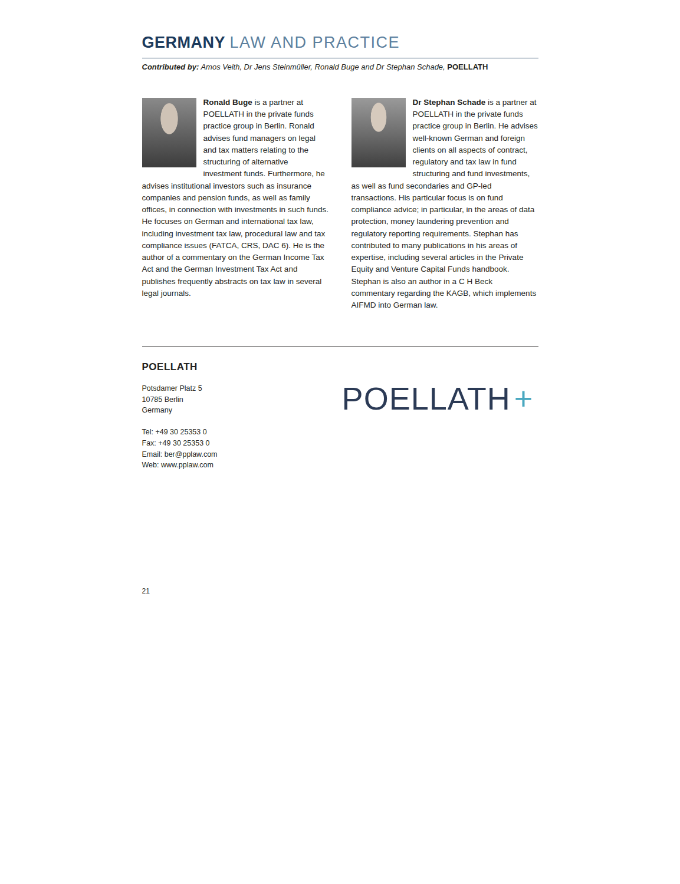GERMANY LAW AND PRACTICE
Contributed by: Amos Veith, Dr Jens Steinmüller, Ronald Buge and Dr Stephan Schade, POELLATH
Ronald Buge is a partner at POELLATH in the private funds practice group in Berlin. Ronald advises fund managers on legal and tax matters relating to the structuring of alternative investment funds. Furthermore, he advises institutional investors such as insurance companies and pension funds, as well as family offices, in connection with investments in such funds. He focuses on German and international tax law, including investment tax law, procedural law and tax compliance issues (FATCA, CRS, DAC 6). He is the author of a commentary on the German Income Tax Act and the German Investment Tax Act and publishes frequently abstracts on tax law in several legal journals.
Dr Stephan Schade is a partner at POELLATH in the private funds practice group in Berlin. He advises well-known German and foreign clients on all aspects of contract, regulatory and tax law in fund structuring and fund investments, as well as fund secondaries and GP-led transactions. His particular focus is on fund compliance advice; in particular, in the areas of data protection, money laundering prevention and regulatory reporting requirements. Stephan has contributed to many publications in his areas of expertise, including several articles in the Private Equity and Venture Capital Funds handbook. Stephan is also an author in a C H Beck commentary regarding the KAGB, which implements AIFMD into German law.
POELLATH
Potsdamer Platz 5
10785 Berlin
Germany
Tel: +49 30 25353 0
Fax: +49 30 25353 0
Email: ber@pplaw.com
Web: www.pplaw.com
POELLATH+
21